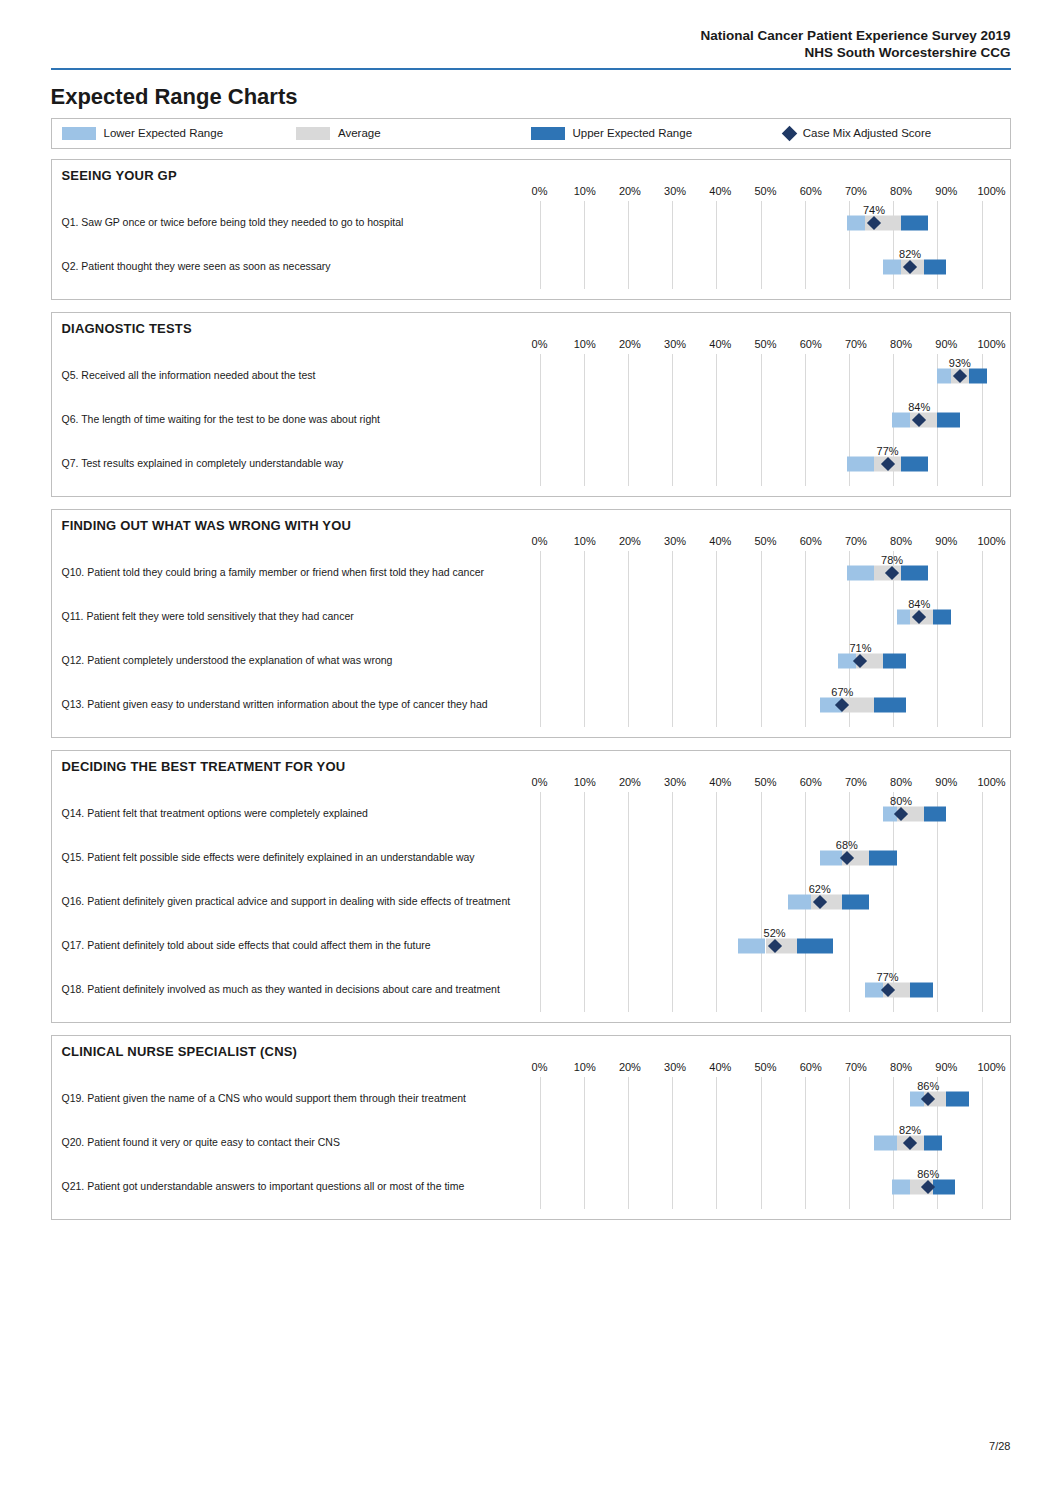National Cancer Patient Experience Survey 2019
NHS South Worcestershire CCG
Expected Range Charts
Lower Expected Range
Average
Upper Expected Range
Case Mix Adjusted Score
SEEING YOUR GP
0% 10% 20% 30% 40% 50% 60% 70% 80% 90% 100%
Q1. Saw GP once or twice before being told they needed to go to hospital
74%
Q2. Patient thought they were seen as soon as necessary
82%
DIAGNOSTIC TESTS
0% 10% 20% 30% 40% 50% 60% 70% 80% 90% 100%
Q5. Received all the information needed about the test
93%
Q6. The length of time waiting for the test to be done was about right
84%
Q7. Test results explained in completely understandable way
77%
FINDING OUT WHAT WAS WRONG WITH YOU
0% 10% 20% 30% 40% 50% 60% 70% 80% 90% 100%
Q10. Patient told they could bring a family member or friend when first told they had cancer
78%
Q11. Patient felt they were told sensitively that they had cancer
84%
Q12. Patient completely understood the explanation of what was wrong
71%
Q13. Patient given easy to understand written information about the type of cancer they had
67%
DECIDING THE BEST TREATMENT FOR YOU
0% 10% 20% 30% 40% 50% 60% 70% 80% 90% 100%
Q14. Patient felt that treatment options were completely explained
80%
Q15. Patient felt possible side effects were definitely explained in an understandable way
68%
Q16. Patient definitely given practical advice and support in dealing with side effects of treatment
62%
Q17. Patient definitely told about side effects that could affect them in the future
52%
Q18. Patient definitely involved as much as they wanted in decisions about care and treatment
77%
CLINICAL NURSE SPECIALIST (CNS)
0% 10% 20% 30% 40% 50% 60% 70% 80% 90% 100%
Q19. Patient given the name of a CNS who would support them through their treatment
86%
Q20. Patient found it very or quite easy to contact their CNS
82%
Q21. Patient got understandable answers to important questions all or most of the time
86%
7/28